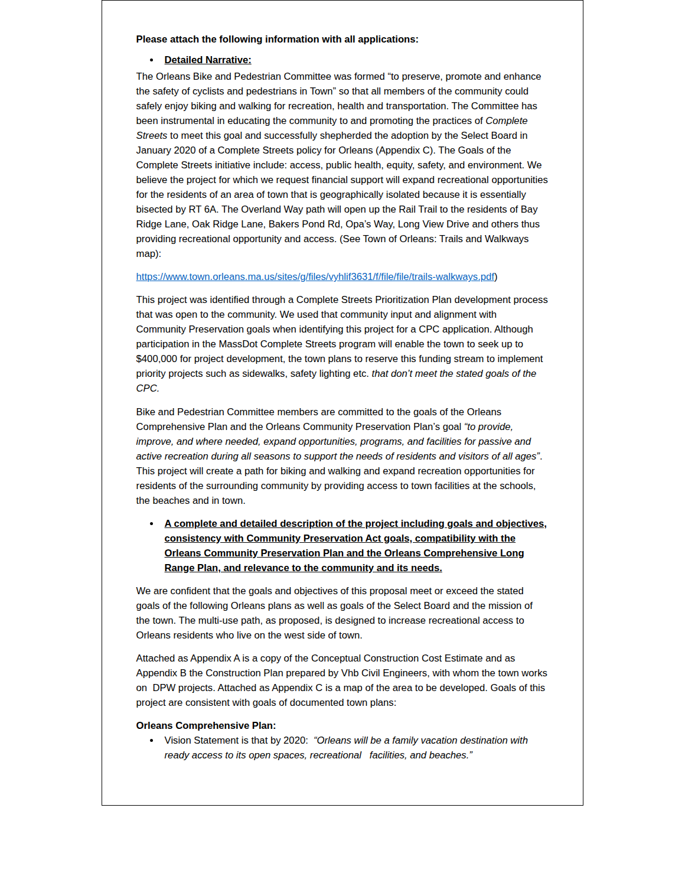Please attach the following information with all applications:
Detailed Narrative:
The Orleans Bike and Pedestrian Committee was formed “to preserve, promote and enhance the safety of cyclists and pedestrians in Town” so that all members of the community could safely enjoy biking and walking for recreation, health and transportation. The Committee has been instrumental in educating the community to and promoting the practices of Complete Streets to meet this goal and successfully shepherded the adoption by the Select Board in January 2020 of a Complete Streets policy for Orleans (Appendix C). The Goals of the Complete Streets initiative include: access, public health, equity, safety, and environment. We believe the project for which we request financial support will expand recreational opportunities for the residents of an area of town that is geographically isolated because it is essentially bisected by RT 6A. The Overland Way path will open up the Rail Trail to the residents of Bay Ridge Lane, Oak Ridge Lane, Bakers Pond Rd, Opa’s Way, Long View Drive and others thus providing recreational opportunity and access. (See Town of Orleans: Trails and Walkways map):
https://www.town.orleans.ma.us/sites/g/files/vyhlif3631/f/file/file/trails-walkways.pdf)
This project was identified through a Complete Streets Prioritization Plan development process that was open to the community. We used that community input and alignment with Community Preservation goals when identifying this project for a CPC application. Although participation in the MassDot Complete Streets program will enable the town to seek up to $400,000 for project development, the town plans to reserve this funding stream to implement priority projects such as sidewalks, safety lighting etc. that don’t meet the stated goals of the CPC.
Bike and Pedestrian Committee members are committed to the goals of the Orleans Comprehensive Plan and the Orleans Community Preservation Plan’s goal “to provide, improve, and where needed, expand opportunities, programs, and facilities for passive and active recreation during all seasons to support the needs of residents and visitors of all ages”. This project will create a path for biking and walking and expand recreation opportunities for residents of the surrounding community by providing access to town facilities at the schools, the beaches and in town.
A complete and detailed description of the project including goals and objectives, consistency with Community Preservation Act goals, compatibility with the Orleans Community Preservation Plan and the Orleans Comprehensive Long Range Plan, and relevance to the community and its needs.
We are confident that the goals and objectives of this proposal meet or exceed the stated goals of the following Orleans plans as well as goals of the Select Board and the mission of the town. The multi-use path, as proposed, is designed to increase recreational access to Orleans residents who live on the west side of town.
Attached as Appendix A is a copy of the Conceptual Construction Cost Estimate and as Appendix B the Construction Plan prepared by Vhb Civil Engineers, with whom the town works on DPW projects. Attached as Appendix C is a map of the area to be developed. Goals of this project are consistent with goals of documented town plans:
Orleans Comprehensive Plan:
Vision Statement is that by 2020: “Orleans will be a family vacation destination with ready access to its open spaces, recreational facilities, and beaches.”